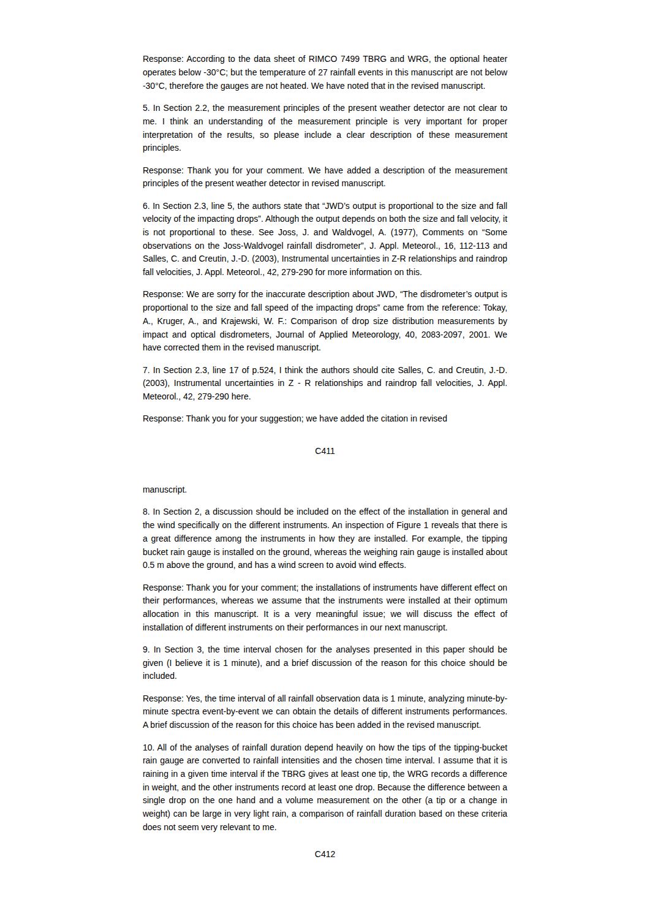Response: According to the data sheet of RIMCO 7499 TBRG and WRG, the optional heater operates below -30°C; but the temperature of 27 rainfall events in this manuscript are not below -30°C, therefore the gauges are not heated. We have noted that in the revised manuscript.
5. In Section 2.2, the measurement principles of the present weather detector are not clear to me. I think an understanding of the measurement principle is very important for proper interpretation of the results, so please include a clear description of these measurement principles.
Response: Thank you for your comment. We have added a description of the measurement principles of the present weather detector in revised manuscript.
6. In Section 2.3, line 5, the authors state that “JWD’s output is proportional to the size and fall velocity of the impacting drops”. Although the output depends on both the size and fall velocity, it is not proportional to these. See Joss, J. and Waldvogel, A. (1977), Comments on “Some observations on the Joss-Waldvogel rainfall disdrometer”, J. Appl. Meteorol., 16, 112-113 and Salles, C. and Creutin, J.-D. (2003), Instrumental uncertainties in Z-R relationships and raindrop fall velocities, J. Appl. Meteorol., 42, 279-290 for more information on this.
Response: We are sorry for the inaccurate description about JWD, “The disdrometer’s output is proportional to the size and fall speed of the impacting drops” came from the reference: Tokay, A., Kruger, A., and Krajewski, W. F.: Comparison of drop size distribution measurements by impact and optical disdrometers, Journal of Applied Meteorology, 40, 2083-2097, 2001. We have corrected them in the revised manuscript.
7. In Section 2.3, line 17 of p.524, I think the authors should cite Salles, C. and Creutin, J.-D. (2003), Instrumental uncertainties in Z - R relationships and raindrop fall velocities, J. Appl. Meteorol., 42, 279-290 here.
Response: Thank you for your suggestion; we have added the citation in revised
C411
manuscript.
8. In Section 2, a discussion should be included on the effect of the installation in general and the wind specifically on the different instruments. An inspection of Figure 1 reveals that there is a great difference among the instruments in how they are installed. For example, the tipping bucket rain gauge is installed on the ground, whereas the weighing rain gauge is installed about 0.5 m above the ground, and has a wind screen to avoid wind effects.
Response: Thank you for your comment; the installations of instruments have different effect on their performances, whereas we assume that the instruments were installed at their optimum allocation in this manuscript. It is a very meaningful issue; we will discuss the effect of installation of different instruments on their performances in our next manuscript.
9. In Section 3, the time interval chosen for the analyses presented in this paper should be given (I believe it is 1 minute), and a brief discussion of the reason for this choice should be included.
Response: Yes, the time interval of all rainfall observation data is 1 minute, analyzing minute-by-minute spectra event-by-event we can obtain the details of different instruments performances. A brief discussion of the reason for this choice has been added in the revised manuscript.
10. All of the analyses of rainfall duration depend heavily on how the tips of the tipping-bucket rain gauge are converted to rainfall intensities and the chosen time interval. I assume that it is raining in a given time interval if the TBRG gives at least one tip, the WRG records a difference in weight, and the other instruments record at least one drop. Because the difference between a single drop on the one hand and a volume measurement on the other (a tip or a change in weight) can be large in very light rain, a comparison of rainfall duration based on these criteria does not seem very relevant to me.
C412